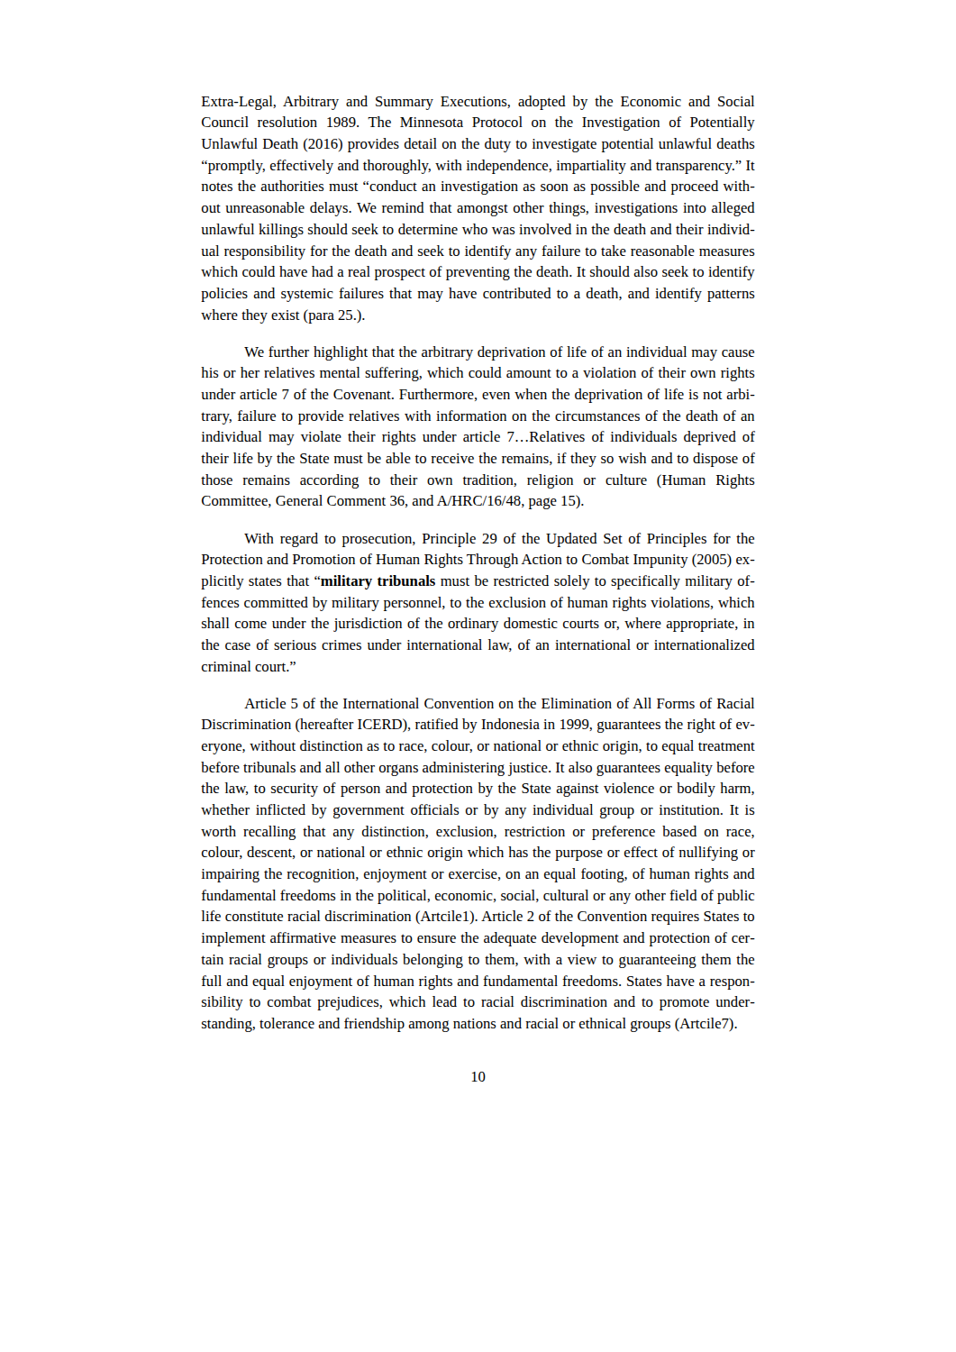Extra-Legal, Arbitrary and Summary Executions, adopted by the Economic and Social Council resolution 1989. The Minnesota Protocol on the Investigation of Potentially Unlawful Death (2016) provides detail on the duty to investigate potential unlawful deaths “promptly, effectively and thoroughly, with independence, impartiality and transparency.” It notes the authorities must “conduct an investigation as soon as possible and proceed without unreasonable delays. We remind that amongst other things, investigations into alleged unlawful killings should seek to determine who was involved in the death and their individual responsibility for the death and seek to identify any failure to take reasonable measures which could have had a real prospect of preventing the death. It should also seek to identify policies and systemic failures that may have contributed to a death, and identify patterns where they exist (para 25.).
We further highlight that the arbitrary deprivation of life of an individual may cause his or her relatives mental suffering, which could amount to a violation of their own rights under article 7 of the Covenant. Furthermore, even when the deprivation of life is not arbitrary, failure to provide relatives with information on the circumstances of the death of an individual may violate their rights under article 7…Relatives of individuals deprived of their life by the State must be able to receive the remains, if they so wish and to dispose of those remains according to their own tradition, religion or culture (Human Rights Committee, General Comment 36, and A/HRC/16/48, page 15).
With regard to prosecution, Principle 29 of the Updated Set of Principles for the Protection and Promotion of Human Rights Through Action to Combat Impunity (2005) explicitly states that “military tribunals must be restricted solely to specifically military offences committed by military personnel, to the exclusion of human rights violations, which shall come under the jurisdiction of the ordinary domestic courts or, where appropriate, in the case of serious crimes under international law, of an international or internationalized criminal court.”
Article 5 of the International Convention on the Elimination of All Forms of Racial Discrimination (hereafter ICERD), ratified by Indonesia in 1999, guarantees the right of everyone, without distinction as to race, colour, or national or ethnic origin, to equal treatment before tribunals and all other organs administering justice. It also guarantees equality before the law, to security of person and protection by the State against violence or bodily harm, whether inflicted by government officials or by any individual group or institution. It is worth recalling that any distinction, exclusion, restriction or preference based on race, colour, descent, or national or ethnic origin which has the purpose or effect of nullifying or impairing the recognition, enjoyment or exercise, on an equal footing, of human rights and fundamental freedoms in the political, economic, social, cultural or any other field of public life constitute racial discrimination (Artcile1). Article 2 of the Convention requires States to implement affirmative measures to ensure the adequate development and protection of certain racial groups or individuals belonging to them, with a view to guaranteeing them the full and equal enjoyment of human rights and fundamental freedoms. States have a responsibility to combat prejudices, which lead to racial discrimination and to promote understanding, tolerance and friendship among nations and racial or ethnical groups (Artcile7).
10